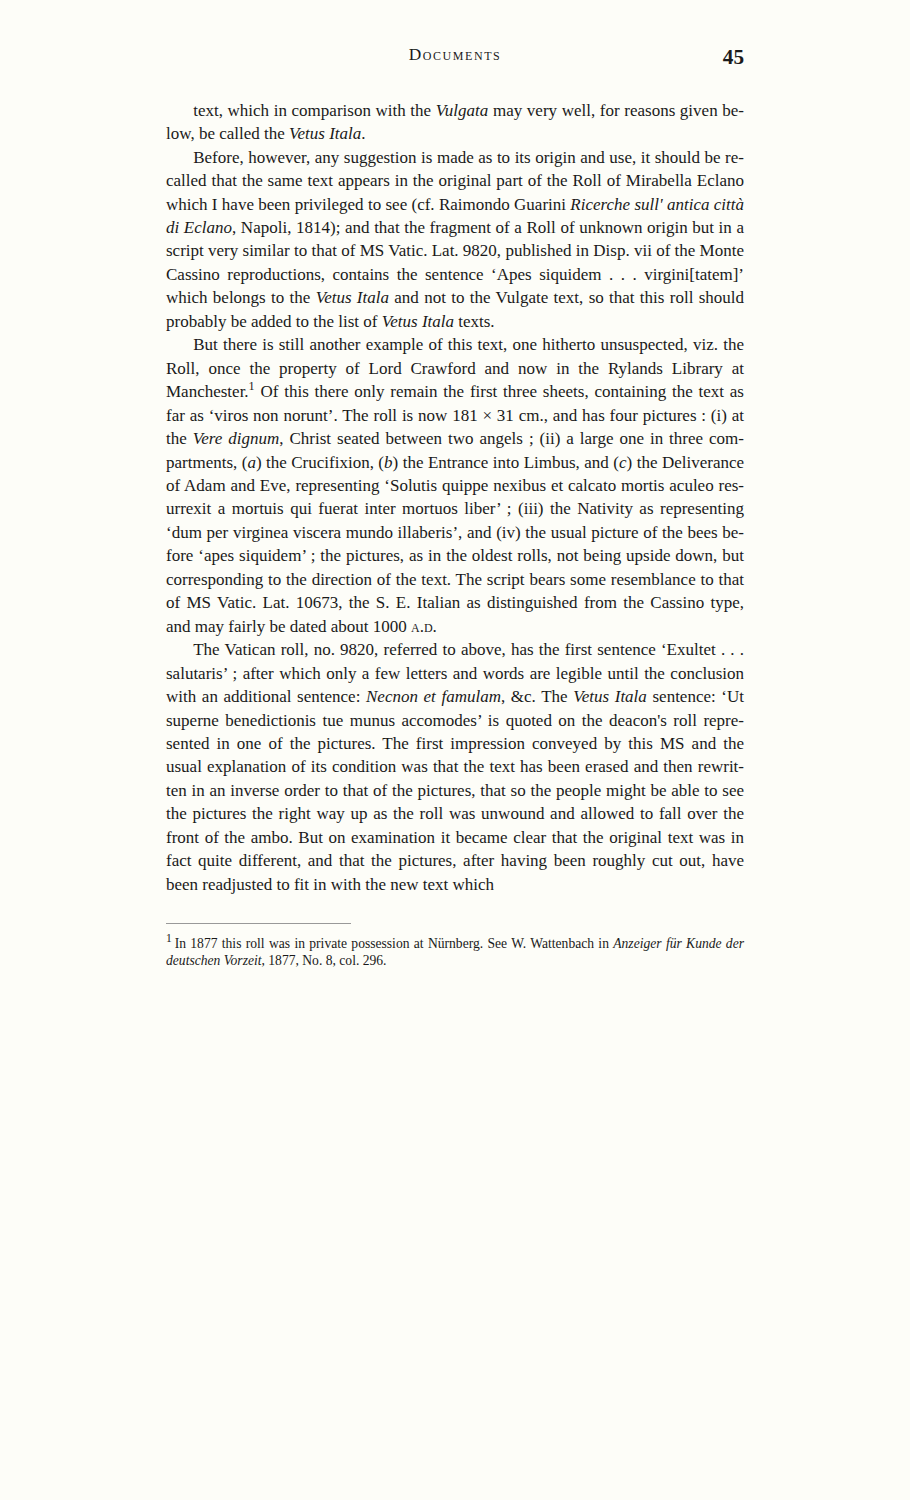Documents 45
text, which in comparison with the Vulgata may very well, for reasons given below, be called the Vetus Itala.
Before, however, any suggestion is made as to its origin and use, it should be recalled that the same text appears in the original part of the Roll of Mirabella Eclano which I have been privileged to see (cf. Raimondo Guarini Ricerche sull' antica città di Eclano, Napoli, 1814); and that the fragment of a Roll of unknown origin but in a script very similar to that of MS Vatic. Lat. 9820, published in Disp. vii of the Monte Cassino reproductions, contains the sentence ‘Apes siquidem . . . virgini[tatem]’ which belongs to the Vetus Itala and not to the Vulgate text, so that this roll should probably be added to the list of Vetus Itala texts.
But there is still another example of this text, one hitherto unsuspected, viz. the Roll, once the property of Lord Crawford and now in the Rylands Library at Manchester.1 Of this there only remain the first three sheets, containing the text as far as ‘viros non norunt’. The roll is now 181 × 31 cm., and has four pictures : (i) at the Vere dignum, Christ seated between two angels ; (ii) a large one in three compartments, (a) the Crucifixion, (b) the Entrance into Limbus, and (c) the Deliverance of Adam and Eve, representing ‘Solutis quippe nexibus et calcato mortis aculeo resurrexit a mortuis qui fuerat inter mortuos liber’ ; (iii) the Nativity as representing ‘dum per virginea viscera mundo illaberis’, and (iv) the usual picture of the bees before ‘apes siquidem’ ; the pictures, as in the oldest rolls, not being upside down, but corresponding to the direction of the text. The script bears some resemblance to that of MS Vatic. Lat. 10673, the S. E. Italian as distinguished from the Cassino type, and may fairly be dated about 1000 a.d.
The Vatican roll, no. 9820, referred to above, has the first sentence ‘Exultet . . . salutaris’ ; after which only a few letters and words are legible until the conclusion with an additional sentence: Necnon et famulam, &c. The Vetus Itala sentence: ‘Ut superne benedictionis tue munus accomodes’ is quoted on the deacon's roll represented in one of the pictures. The first impression conveyed by this MS and the usual explanation of its condition was that the text has been erased and then rewritten in an inverse order to that of the pictures, that so the people might be able to see the pictures the right way up as the roll was unwound and allowed to fall over the front of the ambo. But on examination it became clear that the original text was in fact quite different, and that the pictures, after having been roughly cut out, have been readjusted to fit in with the new text which
1 In 1877 this roll was in private possession at Nürnberg. See W. Wattenbach in Anzeiger für Kunde der deutschen Vorzeit, 1877, No. 8, col. 296.